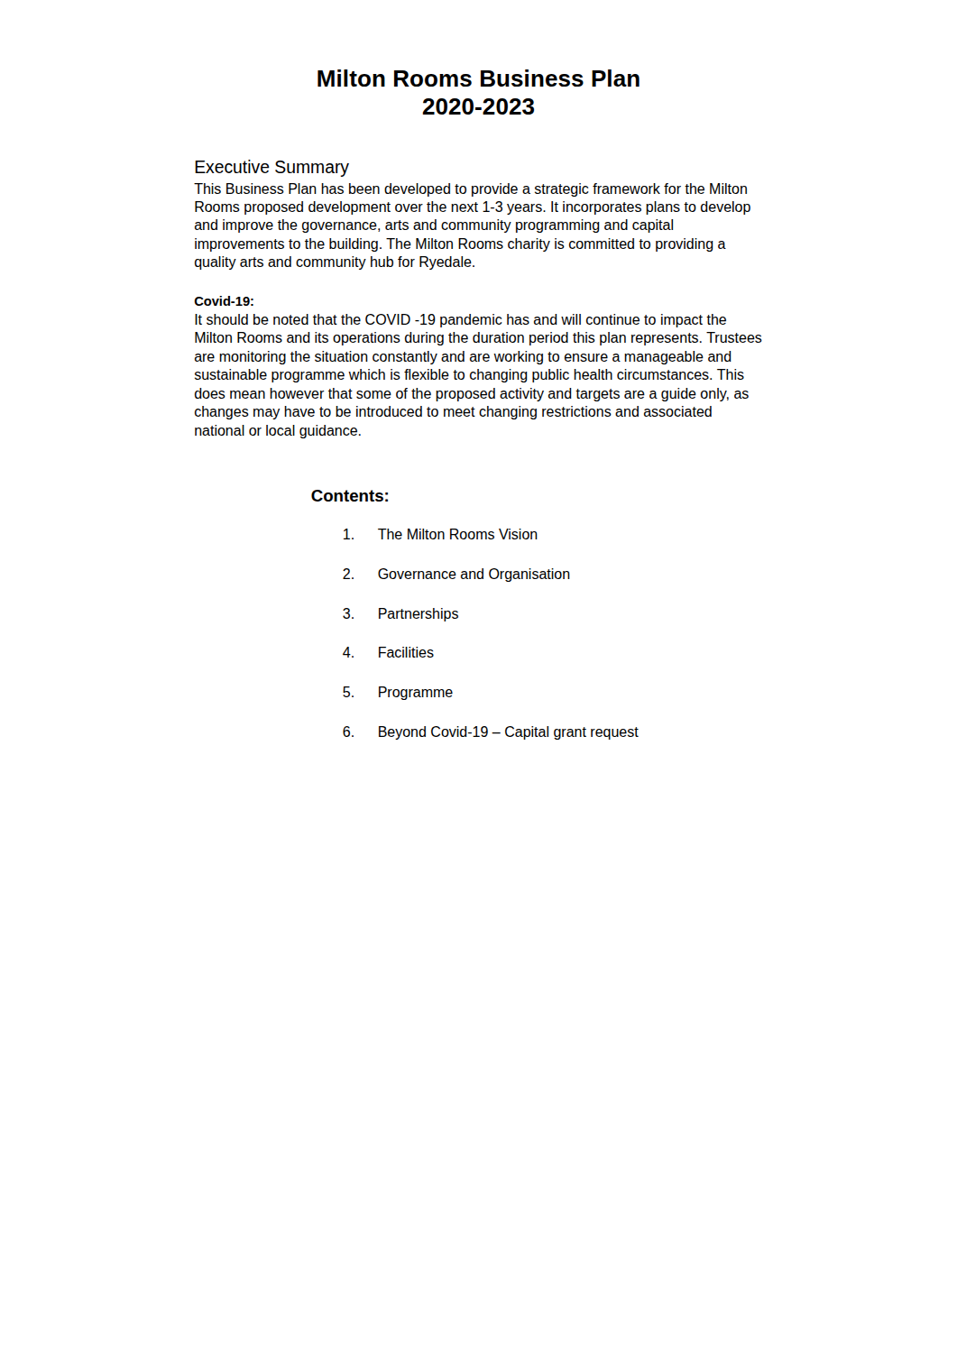Milton Rooms Business Plan2020-2023
Executive Summary
This Business Plan has been developed to provide a strategic framework for the Milton Rooms proposed development over the next 1-3 years. It incorporates plans to develop and improve the governance, arts and community programming and capital improvements to the building. The Milton Rooms charity is committed to providing a quality arts and community hub for Ryedale.
Covid-19:
It should be noted that the COVID -19 pandemic has and will continue to impact the Milton Rooms and its operations during the duration period this plan represents. Trustees are monitoring the situation constantly and are working to ensure a manageable and sustainable programme which is flexible to changing public health circumstances. This does mean however that some of the proposed activity and targets are a guide only, as changes may have to be introduced to meet changing restrictions and associated national or local guidance.
Contents:
The Milton Rooms Vision
Governance and Organisation
Partnerships
Facilities
Programme
Beyond Covid-19 – Capital grant request